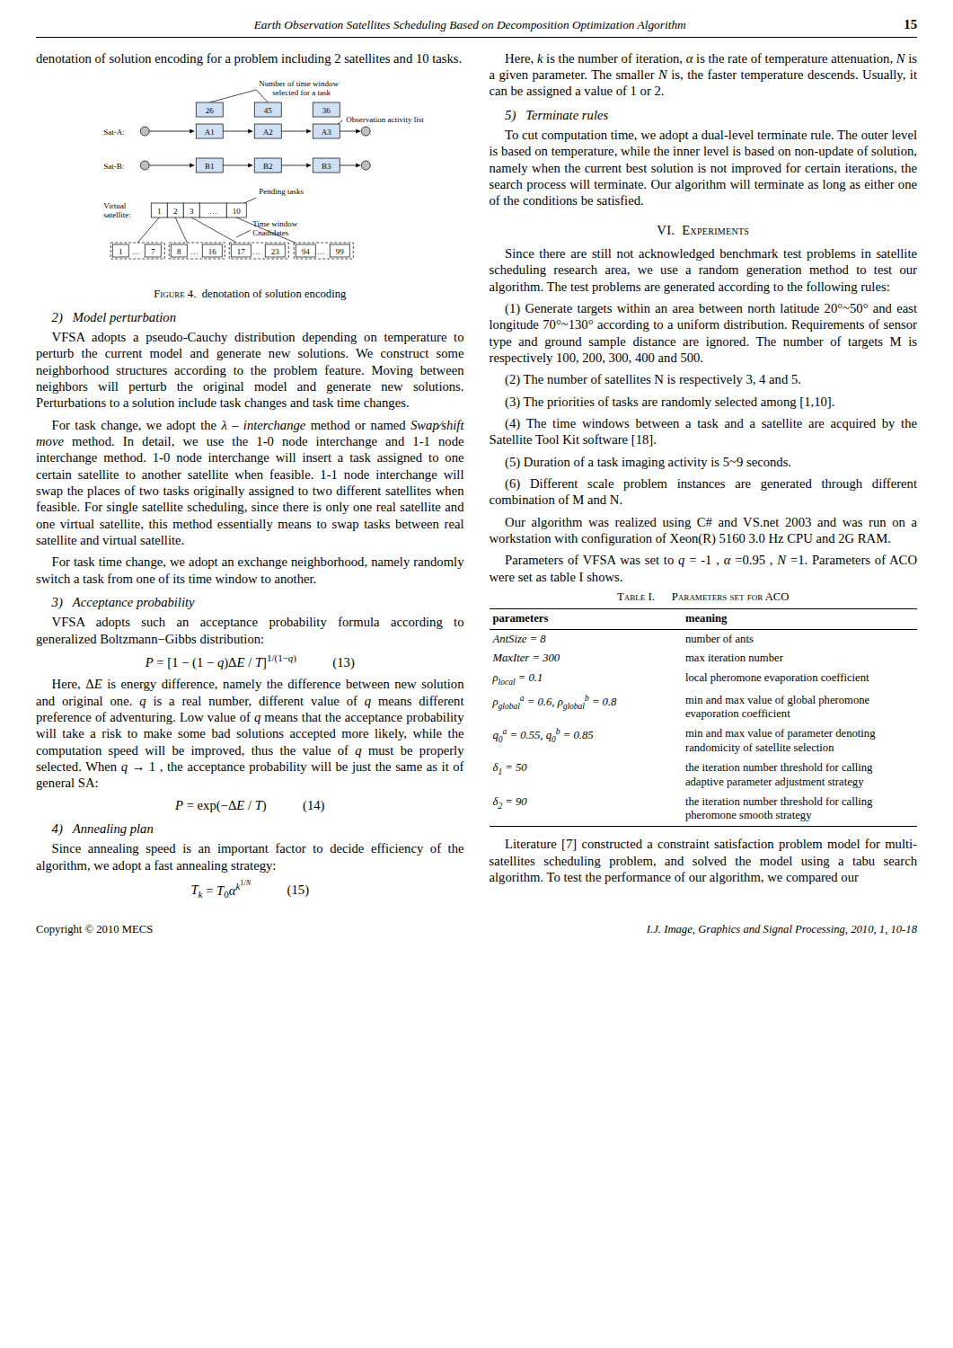Earth Observation Satellites Scheduling Based on Decomposition Optimization Algorithm
15
denotation of solution encoding for a problem including 2 satellites and 10 tasks.
Number of time window selected for a task 26 45 36 Observation activity list Sat-A: A1 A2 A3 Sat-B: B1 B2 B3 Pending tasks Virtual satellite: 1 2 3 … 10 Time window Cnadidates 1 … 7 8 … 16 17 … 23 94 … 99
Figure 4. denotation of solution encoding
2) Model perturbation
VFSA adopts a pseudo-Cauchy distribution depending on temperature to perturb the current model and generate new solutions. We construct some neighborhood structures according to the problem feature. Moving between neighbors will perturb the original model and generate new solutions. Perturbations to a solution include task changes and task time changes.
For task change, we adopt the λ – interchange method or named Swap∕shift move method. In detail, we use the 1-0 node interchange and 1-1 node interchange method. 1-0 node interchange will insert a task assigned to one certain satellite to another satellite when feasible. 1-1 node interchange will swap the places of two tasks originally assigned to two different satellites when feasible. For single satellite scheduling, since there is only one real satellite and one virtual satellite, this method essentially means to swap tasks between real satellite and virtual satellite.
For task time change, we adopt an exchange neighborhood, namely randomly switch a task from one of its time window to another.
3) Acceptance probability
VFSA adopts such an acceptance probability formula according to generalized Boltzmann−Gibbs distribution:
P = [1 − (1 − q)ΔE / T]1/(1−q) (13)
Here, ΔE is energy difference, namely the difference between new solution and original one. q is a real number, different value of q means different preference of adventuring. Low value of q means that the acceptance probability will take a risk to make some bad solutions accepted more likely, while the computation speed will be improved, thus the value of q must be properly selected. When q → 1 , the acceptance probability will be just the same as it of general SA:
P = exp(−ΔE / T) (14)
4) Annealing plan
Since annealing speed is an important factor to decide efficiency of the algorithm, we adopt a fast annealing strategy:
Tk = T0αk1/N (15)
Here, k is the number of iteration, α is the rate of temperature attenuation, N is a given parameter. The smaller N is, the faster temperature descends. Usually, it can be assigned a value of 1 or 2.
5) Terminate rules
To cut computation time, we adopt a dual-level terminate rule. The outer level is based on temperature, while the inner level is based on non-update of solution, namely when the current best solution is not improved for certain iterations, the search process will terminate. Our algorithm will terminate as long as either one of the conditions be satisfied.
VI. Experiments
Since there are still not acknowledged benchmark test problems in satellite scheduling research area, we use a random generation method to test our algorithm. The test problems are generated according to the following rules:
(1) Generate targets within an area between north latitude 20°~50° and east longitude 70°~130° according to a uniform distribution. Requirements of sensor type and ground sample distance are ignored. The number of targets M is respectively 100, 200, 300, 400 and 500.
(2) The number of satellites N is respectively 3, 4 and 5.
(3) The priorities of tasks are randomly selected among [1,10].
(4) The time windows between a task and a satellite are acquired by the Satellite Tool Kit software [18].
(5) Duration of a task imaging activity is 5~9 seconds.
(6) Different scale problem instances are generated through different combination of M and N.
Our algorithm was realized using C# and VS.net 2003 and was run on a workstation with configuration of Xeon(R) 5160 3.0 Hz CPU and 2G RAM.
Parameters of VFSA was set to q = -1 , α =0.95 , N =1. Parameters of ACO were set as table I shows.
Table I. Parameters set for ACO
| parameters | meaning |
| --- | --- |
| AntSize = 8 | number of ants |
| MaxIter = 300 | max iteration number |
| ρ local = 0.1 | local pheromone evaporation coefficient |
| ρ global a = 0.6, ρ global b = 0.8 | min and max value of global pheromone evaporation coefficient |
| q 0 a = 0.55, q 0 b = 0.85 | min and max value of parameter denoting randomicity of satellite selection |
| δ 1 = 50 | the iteration number threshold for calling adaptive parameter adjustment strategy |
| δ 2 = 90 | the iteration number threshold for calling pheromone smooth strategy |
Literature [7] constructed a constraint satisfaction problem model for multi-satellites scheduling problem, and solved the model using a tabu search algorithm. To test the performance of our algorithm, we compared our
Copyright © 2010 MECS
I.J. Image, Graphics and Signal Processing, 2010, 1, 10-18